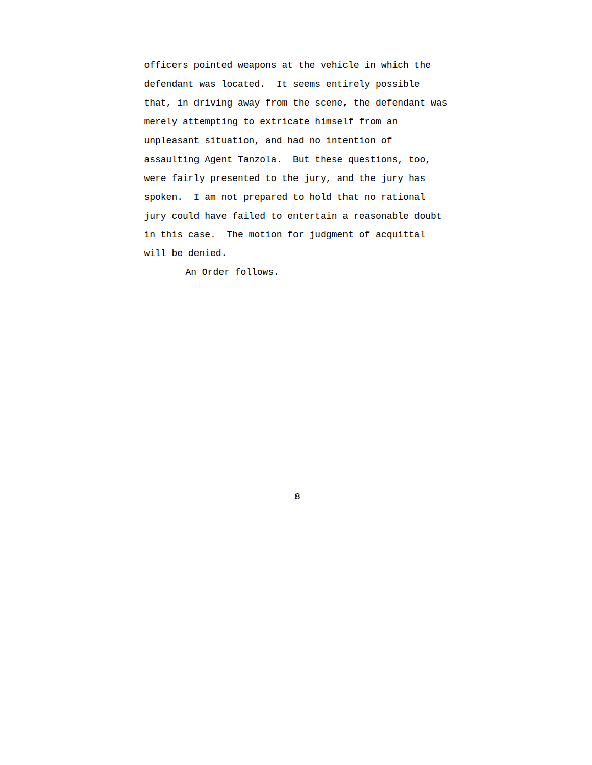officers pointed weapons at the vehicle in which the defendant was located. It seems entirely possible that, in driving away from the scene, the defendant was merely attempting to extricate himself from an unpleasant situation, and had no intention of assaulting Agent Tanzola. But these questions, too, were fairly presented to the jury, and the jury has spoken. I am not prepared to hold that no rational jury could have failed to entertain a reasonable doubt in this case. The motion for judgment of acquittal will be denied.
An Order follows.
8